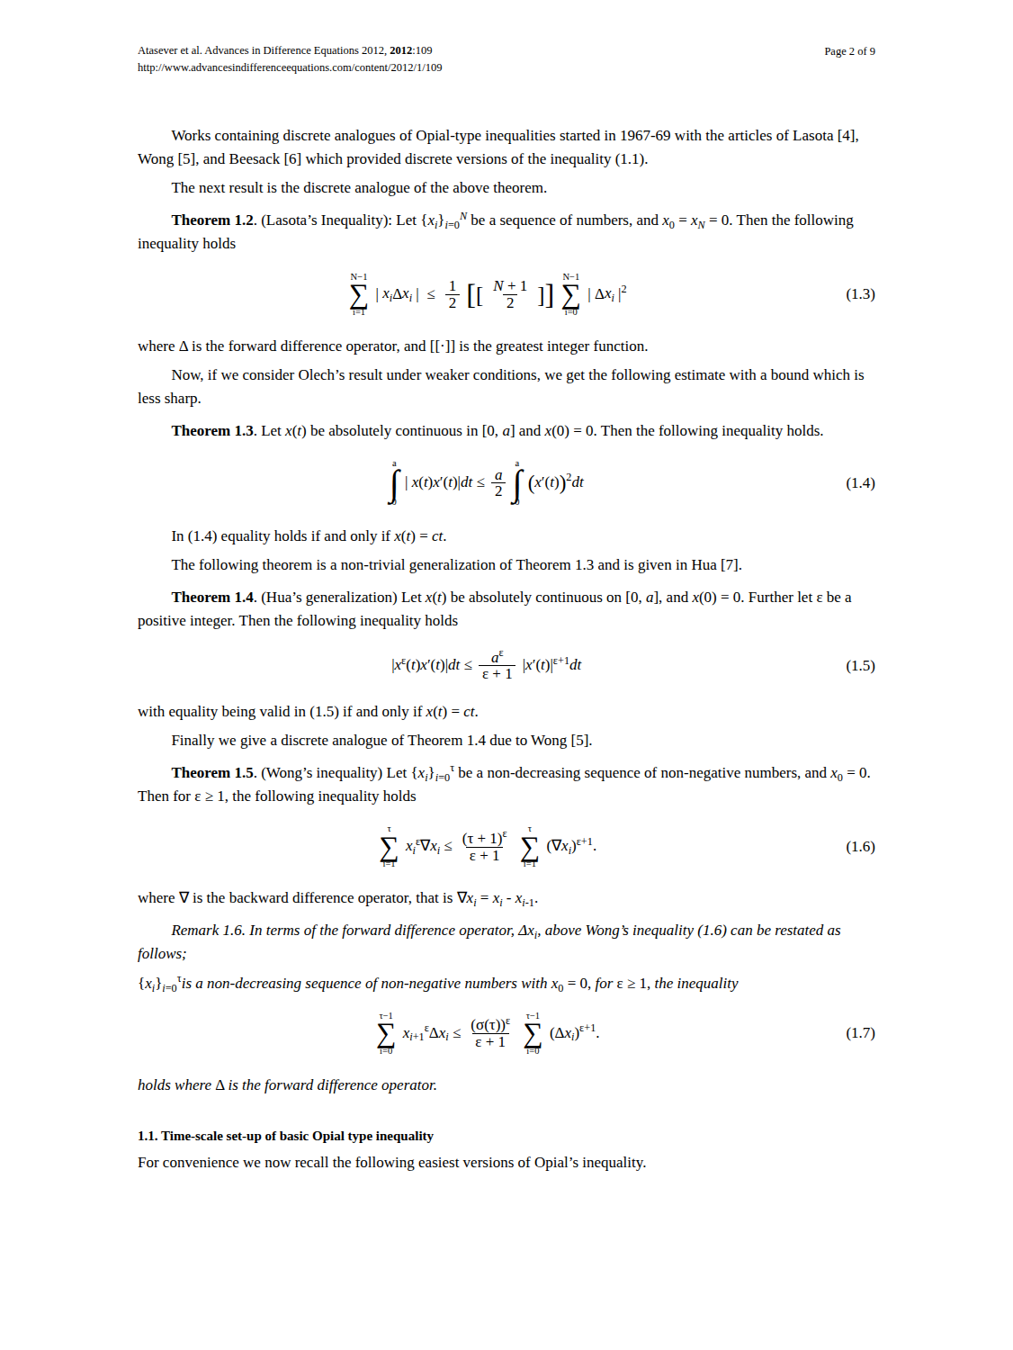Atasever et al. Advances in Difference Equations 2012, 2012:109
http://www.advancesindifferenceequations.com/content/2012/1/109
Page 2 of 9
Works containing discrete analogues of Opial-type inequalities started in 1967-69 with the articles of Lasota [4], Wong [5], and Beesack [6] which provided discrete versions of the inequality (1.1).
The next result is the discrete analogue of the above theorem.
Theorem 1.2. (Lasota’s Inequality): Let {xi}i=0N be a sequence of numbers, and x0 = xN = 0. Then the following inequality holds
N−1∑i=1 | xi Δxi | ≤ 12 [[ N + 12 ]] N−1∑i=0 | Δxi |2
(1.3)
where Δ is the forward difference operator, and [[·]] is the greatest integer function.
Now, if we consider Olech’s result under weaker conditions, we get the following estimate with a bound which is less sharp.
Theorem 1.3. Let x(t) be absolutely continuous in [0, a] and x(0) = 0. Then the following inequality holds.
a∫0 | x(t)x′(t)|dt ≤ a 2 a∫0 (x′(t))2dt
(1.4)
In (1.4) equality holds if and only if x(t) = ct.
The following theorem is a non-trivial generalization of Theorem 1.3 and is given in Hua [7].
Theorem 1.4. (Hua’s generalization) Let x(t) be absolutely continuous on [0, a], and x(0) = 0. Further let ε be a positive integer. Then the following inequality holds
|xε(t)x′(t)|dt ≤ aε ε + 1 |x′(t)|ε+1dt
(1.5)
with equality being valid in (1.5) if and only if x(t) = ct.
Finally we give a discrete analogue of Theorem 1.4 due to Wong [5].
Theorem 1.5. (Wong’s inequality) Let {xi}i=0τ be a non-decreasing sequence of non-negative numbers, and x0 = 0. Then for ε ≥ 1, the following inequality holds
τ∑i=1 xiε∇xi ≤ (τ + 1)ε ε + 1 τ∑i=1 (∇xi)ε+1.
(1.6)
where ∇ is the backward difference operator, that is ∇xi = xi - xi-1.
Remark 1.6. In terms of the forward difference operator, Δxi, above Wong’s inequality (1.6) can be restated as follows;
{xi}i=0τis a non-decreasing sequence of non-negative numbers with x0 = 0, for ε ≥ 1, the inequality
τ−1∑i=0 xi+1εΔxi ≤ (σ(τ))ε ε + 1 τ−1∑i=0 (Δxi)ε+1.
(1.7)
holds where Δ is the forward difference operator.
1.1. Time-scale set-up of basic Opial type inequality
For convenience we now recall the following easiest versions of Opial’s inequality.